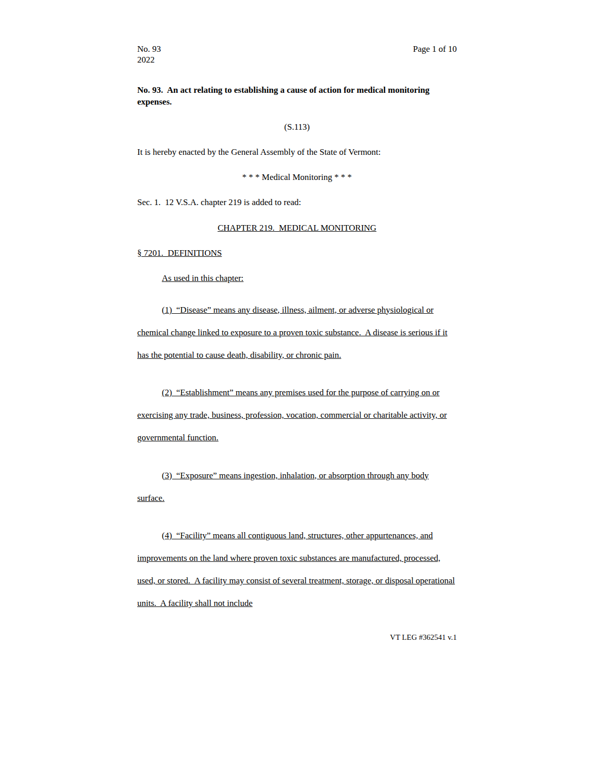No. 93
2022
Page 1 of 10
No. 93. An act relating to establishing a cause of action for medical monitoring expenses.
(S.113)
It is hereby enacted by the General Assembly of the State of Vermont:
* * * Medical Monitoring * * *
Sec. 1. 12 V.S.A. chapter 219 is added to read:
CHAPTER 219. MEDICAL MONITORING
§ 7201. DEFINITIONS
As used in this chapter:
(1) “Disease” means any disease, illness, ailment, or adverse physiological or chemical change linked to exposure to a proven toxic substance. A disease is serious if it has the potential to cause death, disability, or chronic pain.
(2) “Establishment” means any premises used for the purpose of carrying on or exercising any trade, business, profession, vocation, commercial or charitable activity, or governmental function.
(3) “Exposure” means ingestion, inhalation, or absorption through any body surface.
(4) “Facility” means all contiguous land, structures, other appurtenances, and improvements on the land where proven toxic substances are manufactured, processed, used, or stored. A facility may consist of several treatment, storage, or disposal operational units. A facility shall not include
VT LEG #362541 v.1